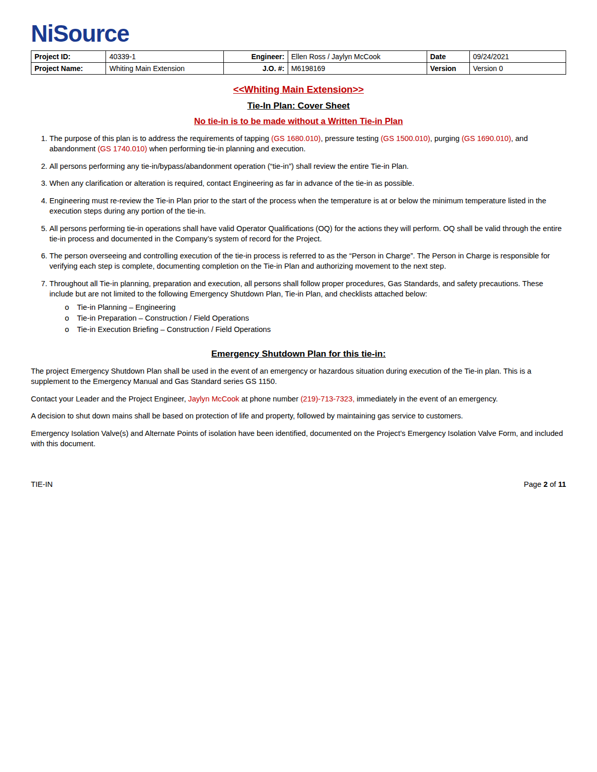Ni Source
| Project ID: | 40339-1 | Engineer: | Ellen Ross / Jaylyn McCook | Date | 09/24/2021 |
| Project Name: | Whiting Main Extension | J.O. #: | M6198169 | Version | Version 0 |
<<Whiting Main Extension>>
Tie-In Plan: Cover Sheet
No tie-in is to be made without a Written Tie-in Plan
The purpose of this plan is to address the requirements of tapping (GS 1680.010), pressure testing (GS 1500.010), purging (GS 1690.010), and abandonment (GS 1740.010) when performing tie-in planning and execution.
All persons performing any tie-in/bypass/abandonment operation (“tie-in”) shall review the entire Tie-in Plan.
When any clarification or alteration is required, contact Engineering as far in advance of the tie-in as possible.
Engineering must re-review the Tie-in Plan prior to the start of the process when the temperature is at or below the minimum temperature listed in the execution steps during any portion of the tie-in.
All persons performing tie-in operations shall have valid Operator Qualifications (OQ) for the actions they will perform. OQ shall be valid through the entire tie-in process and documented in the Company’s system of record for the Project.
The person overseeing and controlling execution of the tie-in process is referred to as the “Person in Charge”. The Person in Charge is responsible for verifying each step is complete, documenting completion on the Tie-in Plan and authorizing movement to the next step.
Throughout all Tie-in planning, preparation and execution, all persons shall follow proper procedures, Gas Standards, and safety precautions. These include but are not limited to the following Emergency Shutdown Plan, Tie-in Plan, and checklists attached below:
Tie-in Planning – Engineering
Tie-in Preparation – Construction / Field Operations
Tie-in Execution Briefing – Construction / Field Operations
Emergency Shutdown Plan for this tie-in:
The project Emergency Shutdown Plan shall be used in the event of an emergency or hazardous situation during execution of the Tie-in plan. This is a supplement to the Emergency Manual and Gas Standard series GS 1150.
Contact your Leader and the Project Engineer, Jaylyn McCook at phone number (219)-713-7323, immediately in the event of an emergency.
A decision to shut down mains shall be based on protection of life and property, followed by maintaining gas service to customers.
Emergency Isolation Valve(s) and Alternate Points of isolation have been identified, documented on the Project’s Emergency Isolation Valve Form, and included with this document.
TIE-IN
Page 2 of 11